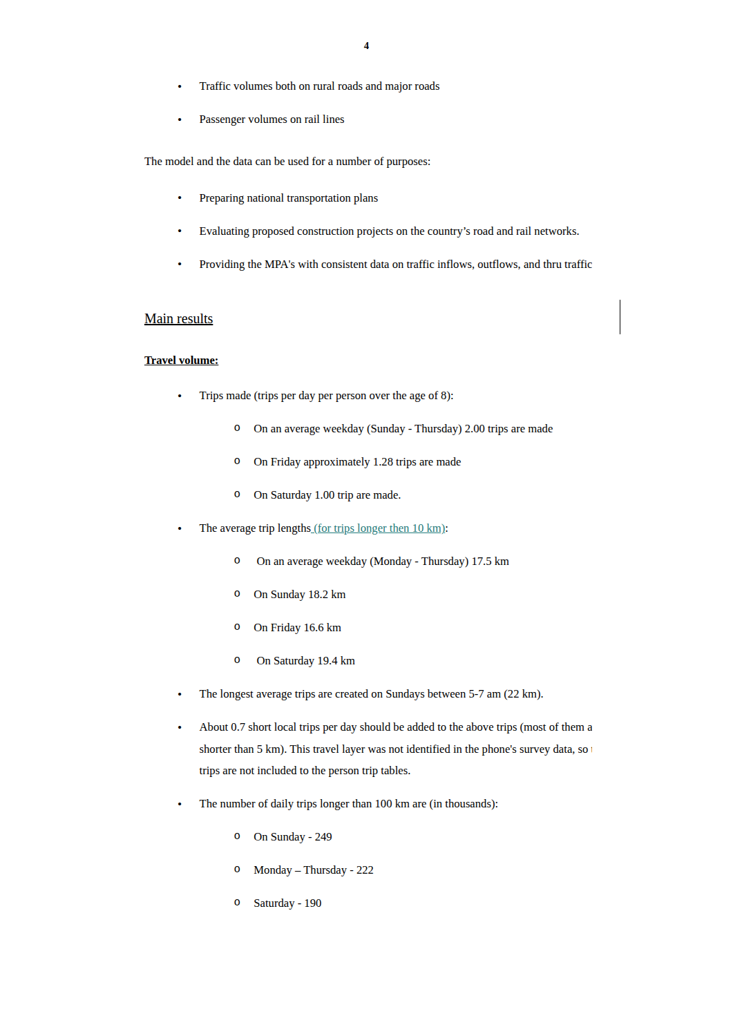4
Traffic volumes both on rural roads and major roads
Passenger volumes on rail lines
The model and the data can be used for a number of purposes:
Preparing national transportation plans
Evaluating proposed construction projects on the country’s road and rail networks.
Providing the MPA's with consistent data on traffic inflows, outflows, and thru traffic.
Main results
Travel volume:
Trips made (trips per day per person over the age of 8):
On an average weekday (Sunday - Thursday) 2.00 trips are made
On Friday approximately 1.28 trips are made
On Saturday 1.00 trip are made.
The average trip lengths (for trips longer then 10 km):
On an average weekday (Monday - Thursday) 17.5 km
On Sunday 18.2 km
On Friday 16.6 km
On Saturday 19.4 km
The longest average trips are created on Sundays between 5-7 am (22 km).
About 0.7 short local trips per day should be added to the above trips (most of them are
shorter than 5 km). This travel layer was not identified in the phone's survey data, so these
trips are not included to the person trip tables.
The number of daily trips longer than 100 km are (in thousands):
On Sunday - 249
Monday – Thursday - 222
Saturday - 190